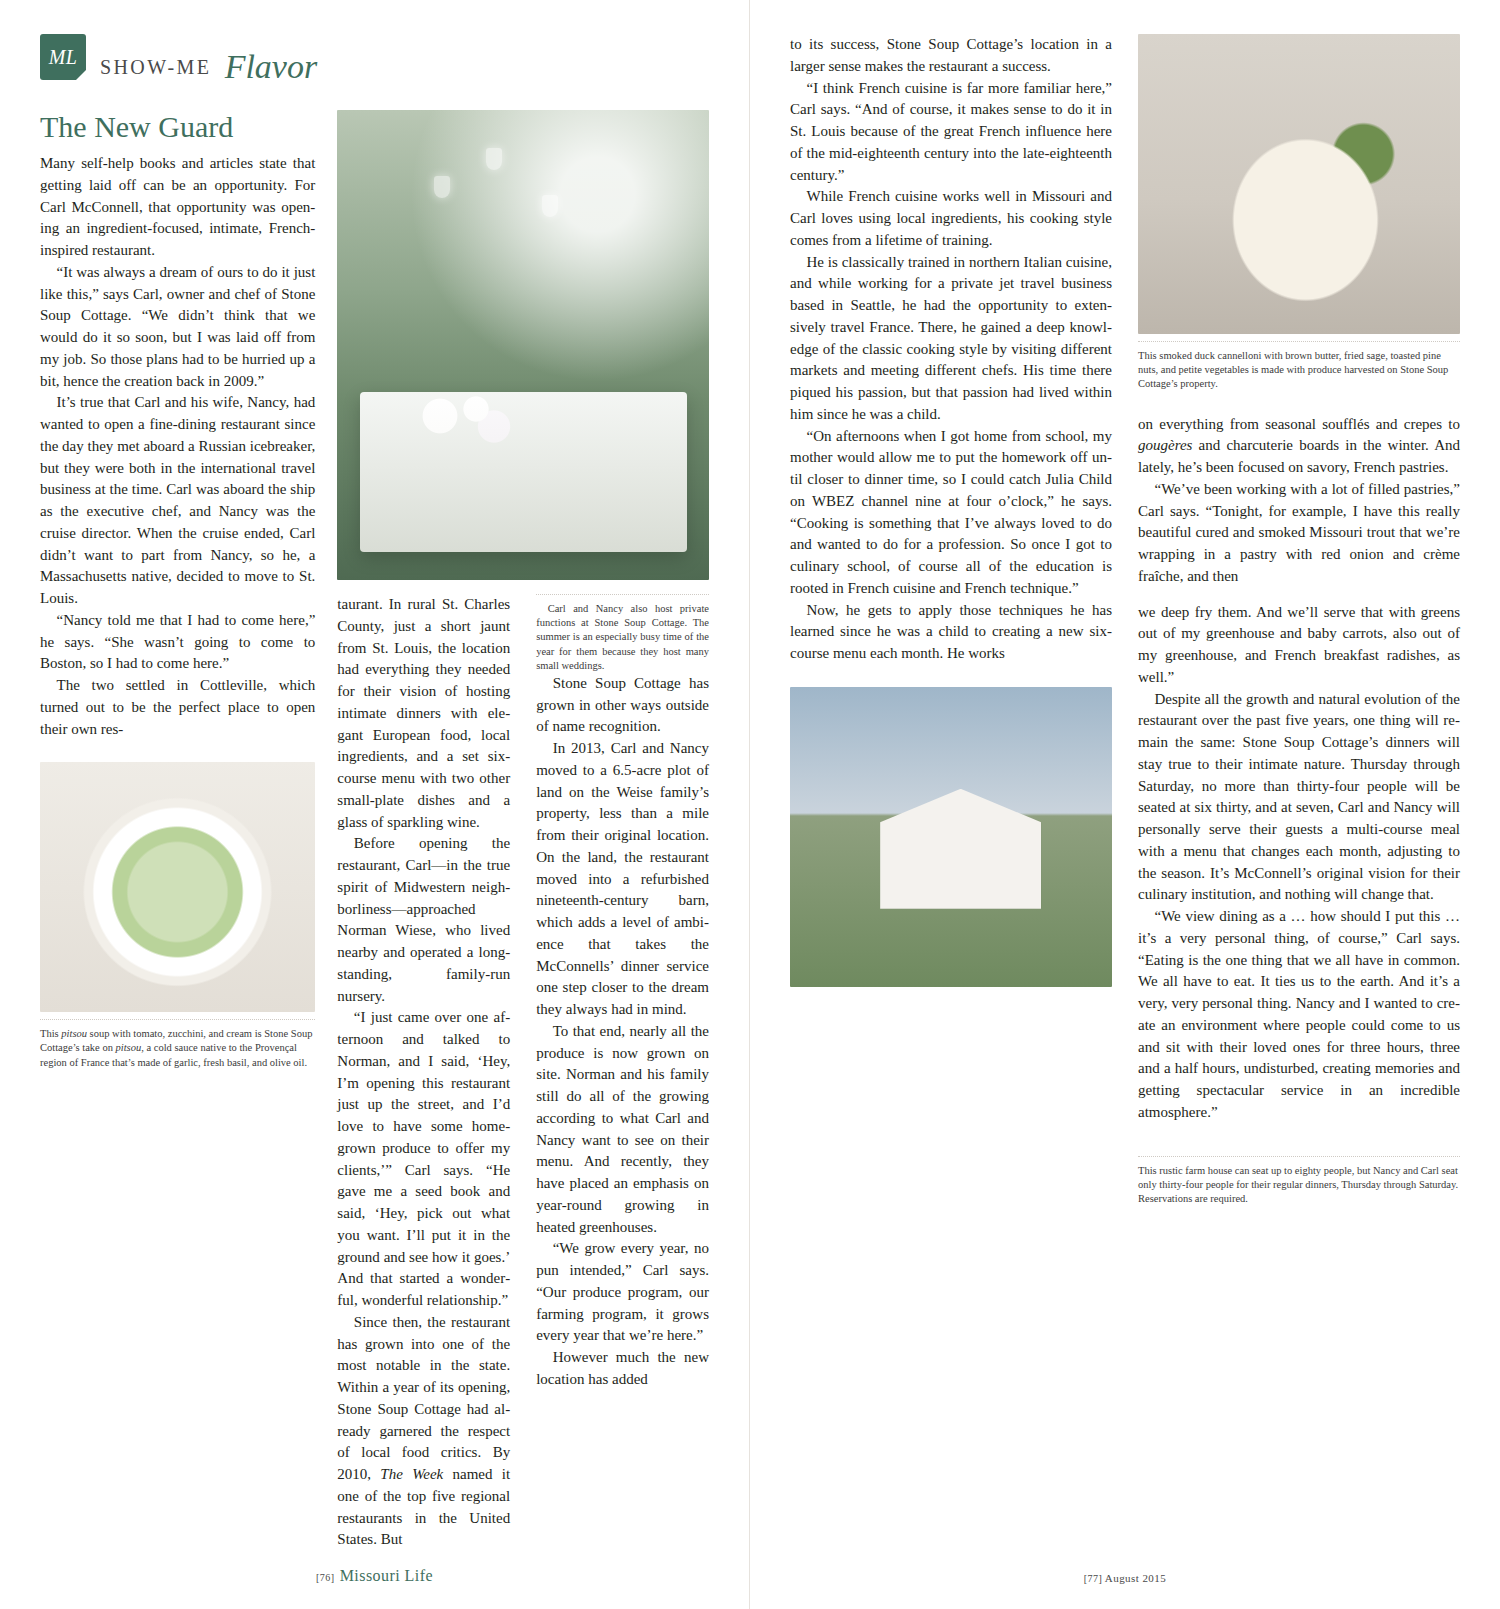ML
SHOW-ME Flavor
The New Guard
Many self-help books and articles state that getting laid off can be an opportunity. For Carl McConnell, that opportunity was opening an ingredient-focused, intimate, French-inspired restaurant.
“It was always a dream of ours to do it just like this,” says Carl, owner and chef of Stone Soup Cottage. “We didn’t think that we would do it so soon, but I was laid off from my job. So those plans had to be hurried up a bit, hence the creation back in 2009.”
It’s true that Carl and his wife, Nancy, had wanted to open a fine-dining restaurant since the day they met aboard a Russian icebreaker, but they were both in the international travel business at the time. Carl was aboard the ship as the executive chef, and Nancy was the cruise director. When the cruise ended, Carl didn’t want to part from Nancy, so he, a Massachusetts native, decided to move to St. Louis.
“Nancy told me that I had to come here,” he says. “She wasn’t going to come to Boston, so I had to come here.”
The two settled in Cottleville, which turned out to be the perfect place to open their own res-
This pitsou soup with tomato, zucchini, and cream is Stone Soup Cottage’s take on pitsou, a cold sauce native to the Provençal region of France that’s made of garlic, fresh basil, and olive oil.
CARMEN TROESSER
taurant. In rural St. Charles County, just a short jaunt from St. Louis, the location had everything they needed for their vision of hosting intimate dinners with elegant European food, local ingredients, and a set six-course menu with two other small-plate dishes and a glass of sparkling wine.
Before opening the restaurant, Carl—in the true spirit of Midwestern neighborliness—approached Norman Wiese, who lived nearby and operated a long-standing, family-run nursery.
“I just came over one afternoon and talked to Norman, and I said, ‘Hey, I’m opening this restaurant just up the street, and I’d love to have some homegrown produce to offer my clients,’” Carl says. “He gave me a seed book and said, ‘Hey, pick out what you want. I’ll put it in the ground and see how it goes.’ And that started a wonderful, wonderful relationship.”
Since then, the restaurant has grown into one of the most notable in the state. Within a year of its opening, Stone Soup Cottage had already garnered the respect of local food critics. By 2010, The Week named it one of the top five regional restaurants in the United States. But
Carl and Nancy also host private functions at Stone Soup Cottage. The summer is an especially busy time of the year for them because they host many small weddings.
Stone Soup Cottage has grown in other ways outside of name recognition.
In 2013, Carl and Nancy moved to a 6.5-acre plot of land on the Weise family’s property, less than a mile from their original location. On the land, the restaurant moved into a refurbished nineteenth-century barn, which adds a level of ambience that takes the McConnells’ dinner service one step closer to the dream they always had in mind.
To that end, nearly all the produce is now grown on site. Norman and his family still do all of the growing according to what Carl and Nancy want to see on their menu. And recently, they have placed an emphasis on year-round growing in heated greenhouses.
“We grow every year, no pun intended,” Carl says. “Our produce program, our farming program, it grows every year that we’re here.”
However much the new location has added
[76] Missouri Life
to its success, Stone Soup Cottage’s location in a larger sense makes the restaurant a success.
“I think French cuisine is far more familiar here,” Carl says. “And of course, it makes sense to do it in St. Louis because of the great French influence here of the mid-eighteenth century into the late-eighteenth century.”
While French cuisine works well in Missouri and Carl loves using local ingredients, his cooking style comes from a lifetime of training.
He is classically trained in northern Italian cuisine, and while working for a private jet travel business based in Seattle, he had the opportunity to extensively travel France. There, he gained a deep knowledge of the classic cooking style by visiting different markets and meeting different chefs. His time there piqued his passion, but that passion had lived within him since he was a child.
“On afternoons when I got home from school, my mother would allow me to put the homework off until closer to dinner time, so I could catch Julia Child on WBEZ channel nine at four o’clock,” he says. “Cooking is something that I’ve always loved to do and wanted to do for a profession. So once I got to culinary school, of course all of the education is rooted in French cuisine and French technique.”
Now, he gets to apply those techniques he has learned since he was a child to creating a new six-course menu each month. He works
CARMEN TROESSER
This smoked duck cannelloni with brown butter, fried sage, toasted pine nuts, and petite vegetables is made with produce harvested on Stone Soup Cottage’s property.
on everything from seasonal soufflés and crepes to gougères and charcuterie boards in the winter. And lately, he’s been focused on savory, French pastries.
“We’ve been working with a lot of filled pastries,” Carl says. “Tonight, for example, I have this really beautiful cured and smoked Missouri trout that we’re wrapping in a pastry with red onion and crème fraîche, and then
we deep fry them. And we’ll serve that with greens out of my greenhouse and baby carrots, also out of my greenhouse, and French breakfast radishes, as well.”
Despite all the growth and natural evolution of the restaurant over the past five years, one thing will remain the same: Stone Soup Cottage’s dinners will stay true to their intimate nature. Thursday through Saturday, no more than thirty-four people will be seated at six thirty, and at seven, Carl and Nancy will personally serve their guests a multi-course meal with a menu that changes each month, adjusting to the season. It’s McConnell’s original vision for their culinary institution, and nothing will change that.
“We view dining as a … how should I put this … it’s a very personal thing, of course,” Carl says. “Eating is the one thing that we all have in common. We all have to eat. It ties us to the earth. And it’s a very, very personal thing. Nancy and I wanted to create an environment where people could come to us and sit with their loved ones for three hours, three and a half hours, undisturbed, creating memories and getting spectacular service in an incredible atmosphere.”
This rustic farm house can seat up to eighty people, but Nancy and Carl seat only thirty-four people for their regular dinners, Thursday through Saturday. Reservations are required.
[77] August 2015